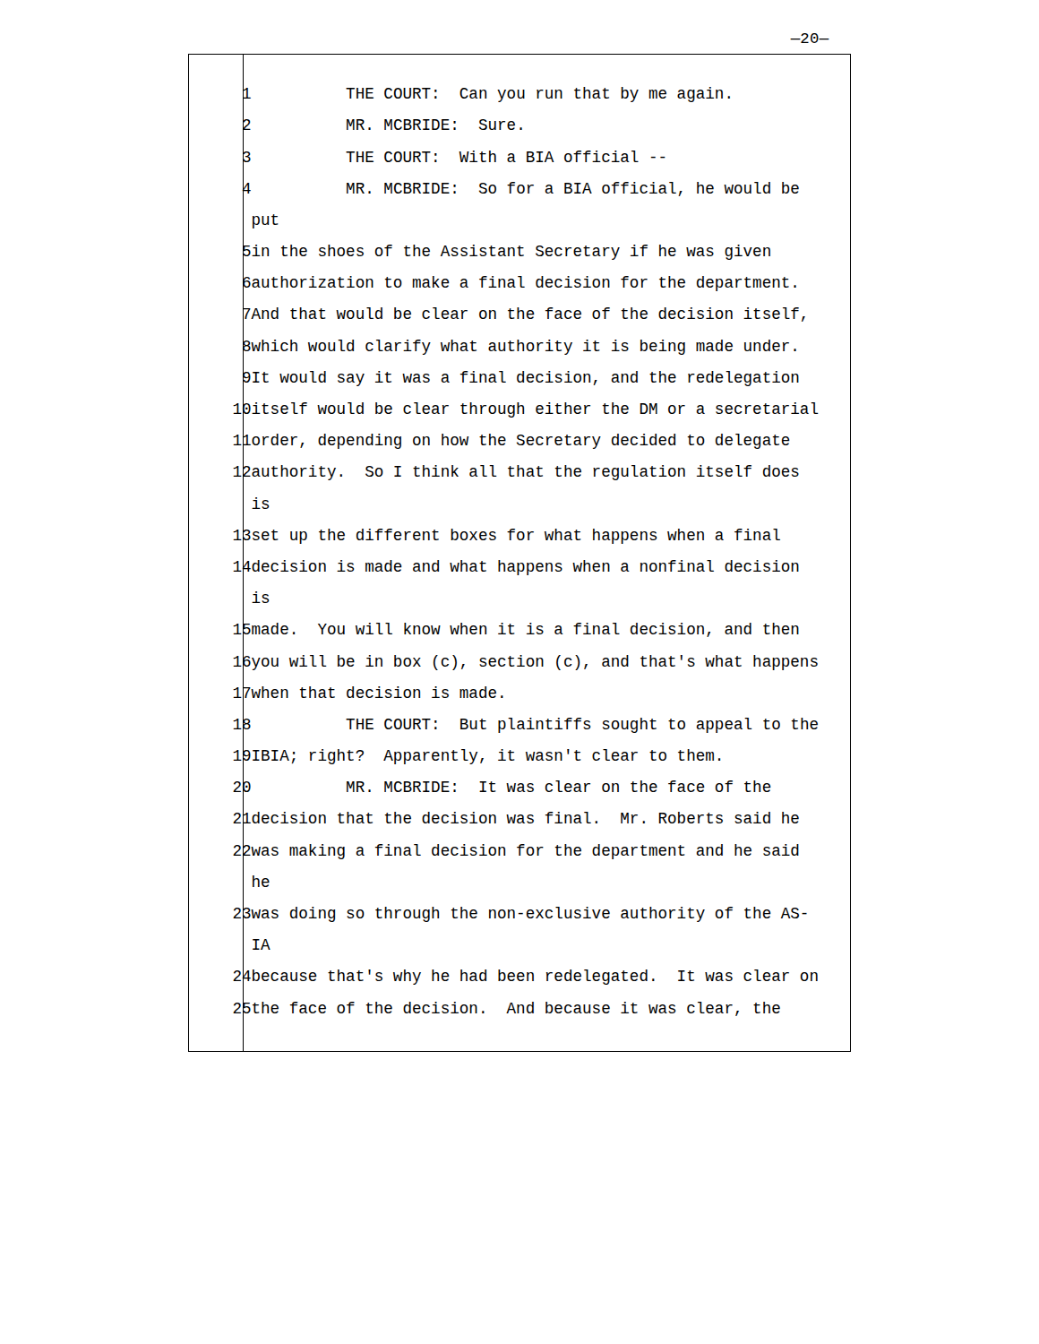—20—
| 1 | THE COURT: Can you run that by me again. |
| 2 | MR. MCBRIDE: Sure. |
| 3 | THE COURT: With a BIA official -- |
| 4 | MR. MCBRIDE: So for a BIA official, he would be put |
| 5 | in the shoes of the Assistant Secretary if he was given |
| 6 | authorization to make a final decision for the department. |
| 7 | And that would be clear on the face of the decision itself, |
| 8 | which would clarify what authority it is being made under. |
| 9 | It would say it was a final decision, and the redelegation |
| 10 | itself would be clear through either the DM or a secretarial |
| 11 | order, depending on how the Secretary decided to delegate |
| 12 | authority. So I think all that the regulation itself does is |
| 13 | set up the different boxes for what happens when a final |
| 14 | decision is made and what happens when a nonfinal decision is |
| 15 | made. You will know when it is a final decision, and then |
| 16 | you will be in box (c), section (c), and that's what happens |
| 17 | when that decision is made. |
| 18 | THE COURT: But plaintiffs sought to appeal to the |
| 19 | IBIA; right? Apparently, it wasn't clear to them. |
| 20 | MR. MCBRIDE: It was clear on the face of the |
| 21 | decision that the decision was final. Mr. Roberts said he |
| 22 | was making a final decision for the department and he said he |
| 23 | was doing so through the non-exclusive authority of the AS-IA |
| 24 | because that's why he had been redelegated. It was clear on |
| 25 | the face of the decision. And because it was clear, the |